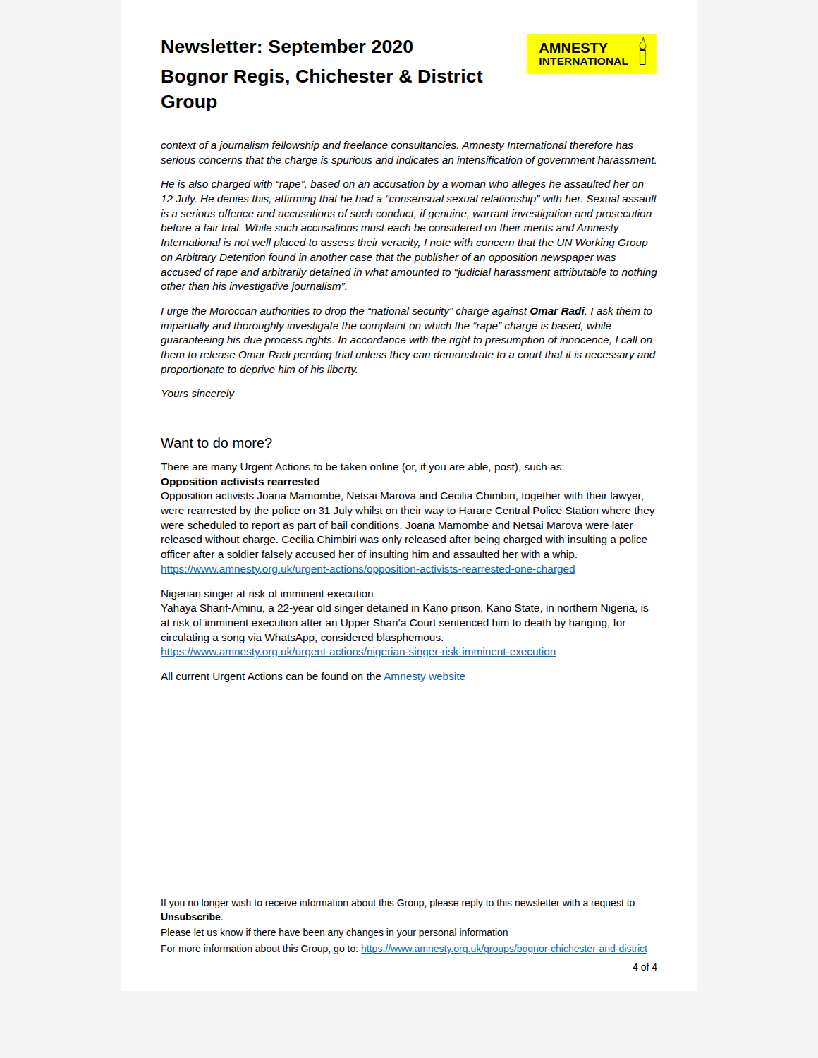Newsletter: September 2020
Bognor Regis, Chichester & District Group
Amnesty International
🕯
context of a journalism fellowship and freelance consultancies. Amnesty International therefore has serious concerns that the charge is spurious and indicates an intensification of government harassment.
He is also charged with “rape”, based on an accusation by a woman who alleges he assaulted her on 12 July. He denies this, affirming that he had a “consensual sexual relationship” with her. Sexual assault is a serious offence and accusations of such conduct, if genuine, warrant investigation and prosecution before a fair trial. While such accusations must each be considered on their merits and Amnesty International is not well placed to assess their veracity, I note with concern that the UN Working Group on Arbitrary Detention found in another case that the publisher of an opposition newspaper was accused of rape and arbitrarily detained in what amounted to “judicial harassment attributable to nothing other than his investigative journalism”.
I urge the Moroccan authorities to drop the “national security” charge against Omar Radi. I ask them to impartially and thoroughly investigate the complaint on which the “rape” charge is based, while guaranteeing his due process rights. In accordance with the right to presumption of innocence, I call on them to release Omar Radi pending trial unless they can demonstrate to a court that it is necessary and proportionate to deprive him of his liberty.
Yours sincerely
Want to do more?
There are many Urgent Actions to be taken online (or, if you are able, post), such as:
Opposition activists rearrested
Opposition activists Joana Mamombe, Netsai Marova and Cecilia Chimbiri, together with their lawyer, were rearrested by the police on 31 July whilst on their way to Harare Central Police Station where they were scheduled to report as part of bail conditions. Joana Mamombe and Netsai Marova were later released without charge. Cecilia Chimbiri was only released after being charged with insulting a police officer after a soldier falsely accused her of insulting him and assaulted her with a whip.
https://www.amnesty.org.uk/urgent-actions/opposition-activists-rearrested-one-charged
Nigerian singer at risk of imminent execution
Yahaya Sharif-Aminu, a 22-year old singer detained in Kano prison, Kano State, in northern Nigeria, is at risk of imminent execution after an Upper Shari’a Court sentenced him to death by hanging, for circulating a song via WhatsApp, considered blasphemous.
https://www.amnesty.org.uk/urgent-actions/nigerian-singer-risk-imminent-execution
All current Urgent Actions can be found on the Amnesty website
If you no longer wish to receive information about this Group, please reply to this newsletter with a request to Unsubscribe.
Please let us know if there have been any changes in your personal information
For more information about this Group, go to: https://www.amnesty.org.uk/groups/bognor-chichester-and-district
4 of 4